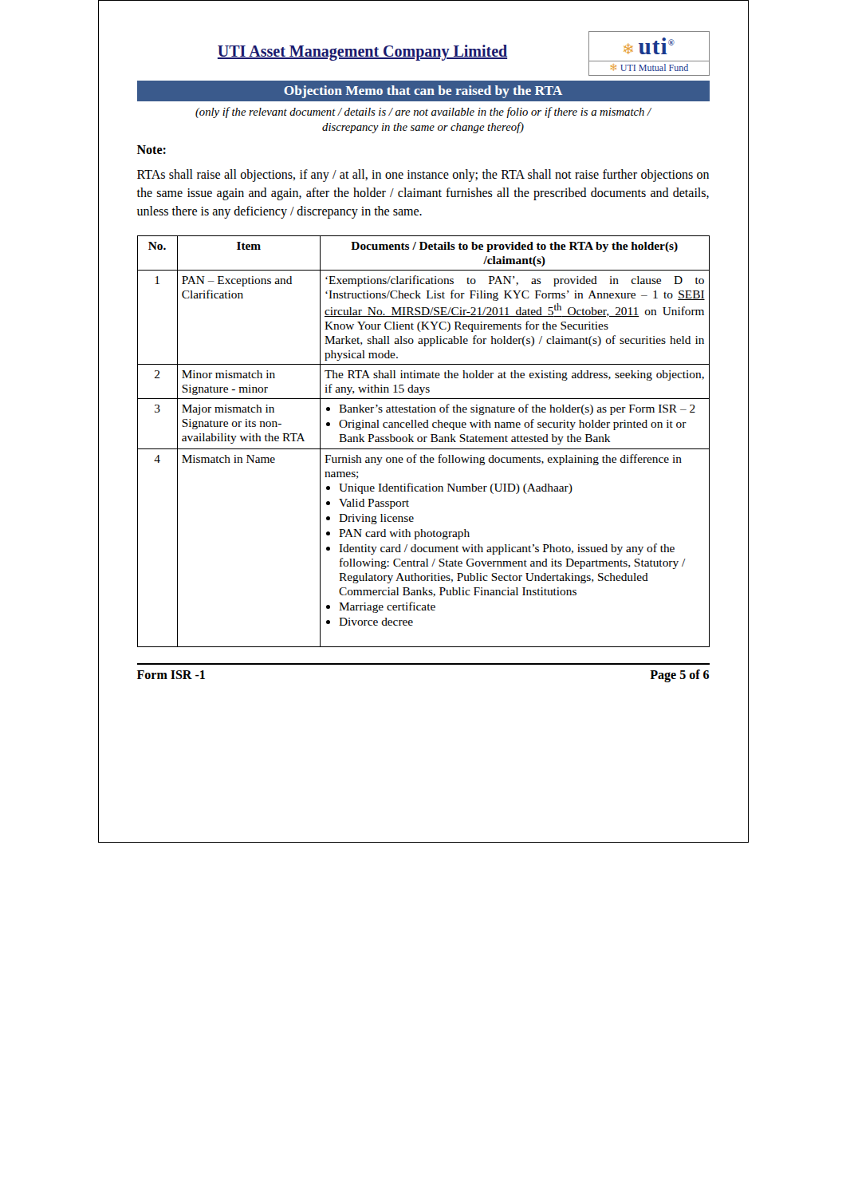UTI Asset Management Company Limited
❄ uti®
❄ UTI Mutual Fund
Objection Memo that can be raised by the RTA
(only if the relevant document / details is / are not available in the folio or if there is a mismatch /
discrepancy in the same or change thereof)
Note:
RTAs shall raise all objections, if any / at all, in one instance only; the RTA shall not raise further objections on the same issue again and again, after the holder / claimant furnishes all the prescribed documents and details, unless there is any deficiency / discrepancy in the same.
| No. | Item | Documents / Details to be provided to the RTA by the holder(s) /claimant(s) |
| --- | --- | --- |
| 1 | PAN – Exceptions and Clarification | ‘Exemptions/clarifications to PAN’, as provided in clause D to ‘Instructions/Check List for Filing KYC Forms’ in Annexure – 1 to SEBI circular No. MIRSD/SE/Cir-21/2011 dated 5 th October, 2011 on Uniform Know Your Client (KYC) Requirements for the Securities Market, shall also applicable for holder(s) / claimant(s) of securities held in physical mode. |
| 2 | Minor mismatch in Signature - minor | The RTA shall intimate the holder at the existing address, seeking objection, if any, within 15 days |
| 3 | Major mismatch in Signature or its non- availability with the RTA | Banker’s attestation of the signature of the holder(s) as per Form ISR – 2 Original cancelled cheque with name of security holder printed on it or Bank Passbook or Bank Statement attested by the Bank |
| 4 | Mismatch in Name | Furnish any one of the following documents, explaining the difference in names; Unique Identification Number (UID) (Aadhaar) Valid Passport Driving license PAN card with photograph Identity card / document with applicant’s Photo, issued by any of the following: Central / State Government and its Departments, Statutory / Regulatory Authorities, Public Sector Undertakings, Scheduled Commercial Banks, Public Financial Institutions Marriage certificate Divorce decree |
Form ISR -1
Page 5 of 6